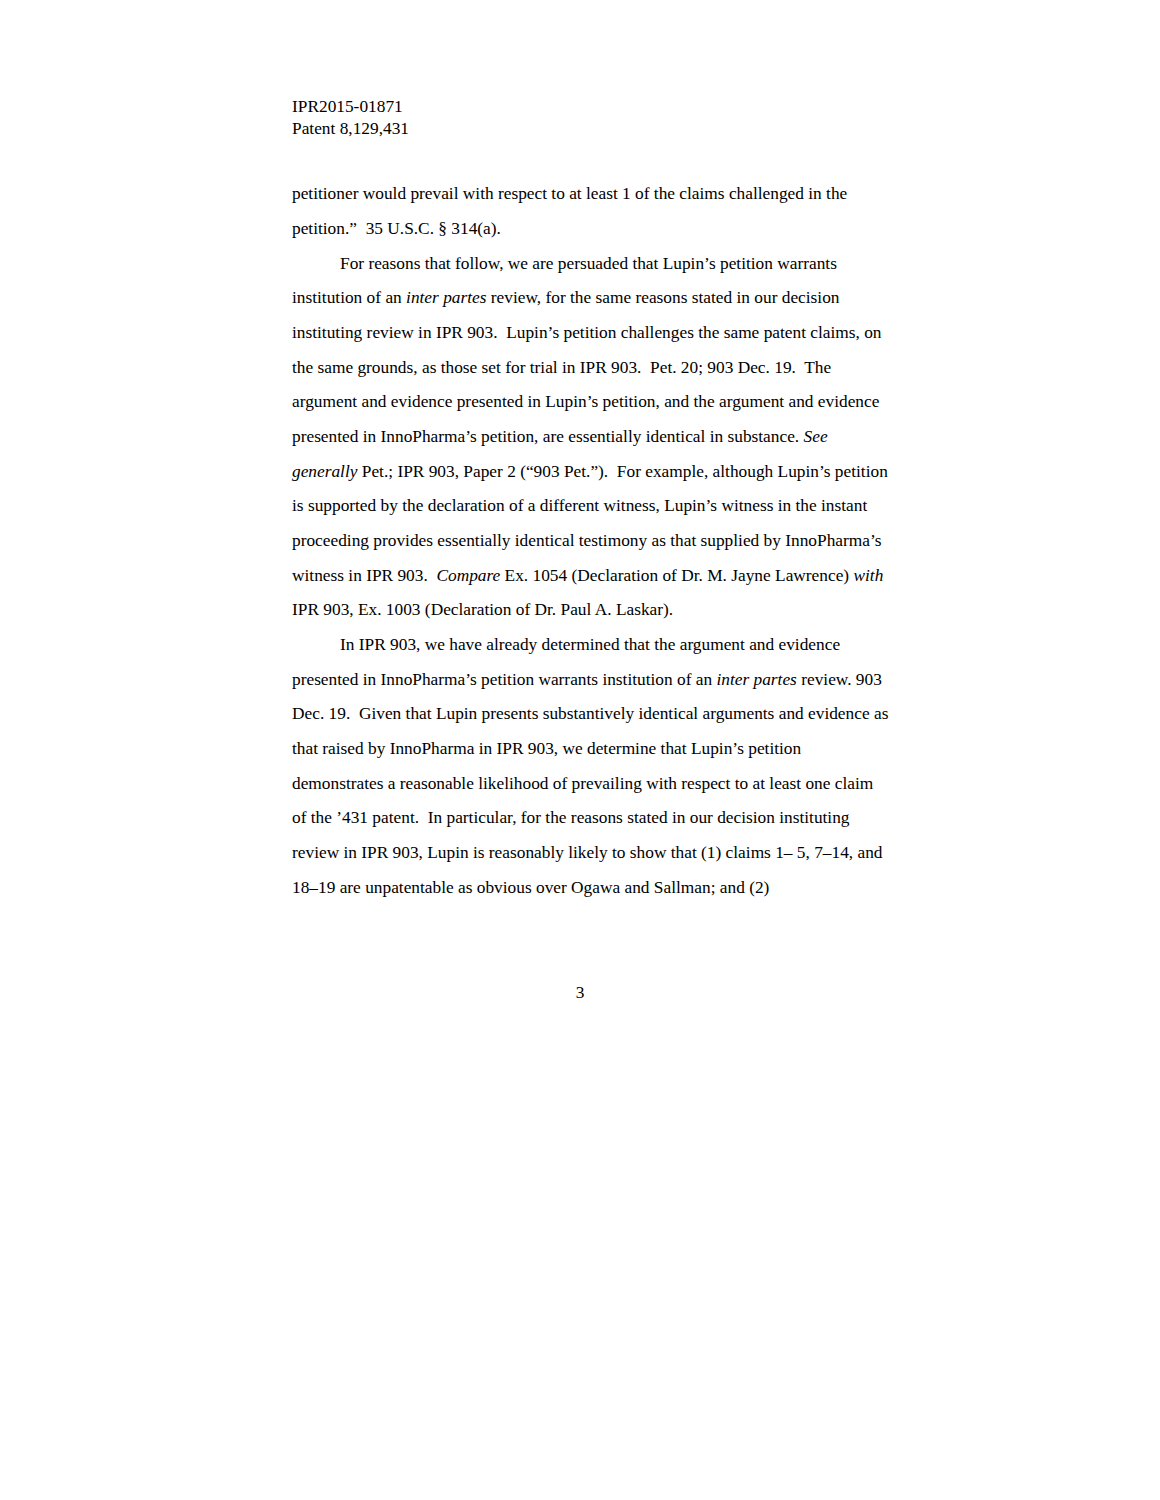IPR2015-01871
Patent 8,129,431
petitioner would prevail with respect to at least 1 of the claims challenged in the petition.” 35 U.S.C. § 314(a).
For reasons that follow, we are persuaded that Lupin’s petition warrants institution of an inter partes review, for the same reasons stated in our decision instituting review in IPR 903. Lupin’s petition challenges the same patent claims, on the same grounds, as those set for trial in IPR 903. Pet. 20; 903 Dec. 19. The argument and evidence presented in Lupin’s petition, and the argument and evidence presented in InnoPharma’s petition, are essentially identical in substance. See generally Pet.; IPR 903, Paper 2 (“903 Pet.”). For example, although Lupin’s petition is supported by the declaration of a different witness, Lupin’s witness in the instant proceeding provides essentially identical testimony as that supplied by InnoPharma’s witness in IPR 903. Compare Ex. 1054 (Declaration of Dr. M. Jayne Lawrence) with IPR 903, Ex. 1003 (Declaration of Dr. Paul A. Laskar).
In IPR 903, we have already determined that the argument and evidence presented in InnoPharma’s petition warrants institution of an inter partes review. 903 Dec. 19. Given that Lupin presents substantively identical arguments and evidence as that raised by InnoPharma in IPR 903, we determine that Lupin’s petition demonstrates a reasonable likelihood of prevailing with respect to at least one claim of the ’431 patent. In particular, for the reasons stated in our decision instituting review in IPR 903, Lupin is reasonably likely to show that (1) claims 1– 5, 7–14, and 18–19 are unpatentable as obvious over Ogawa and Sallman; and (2)
3